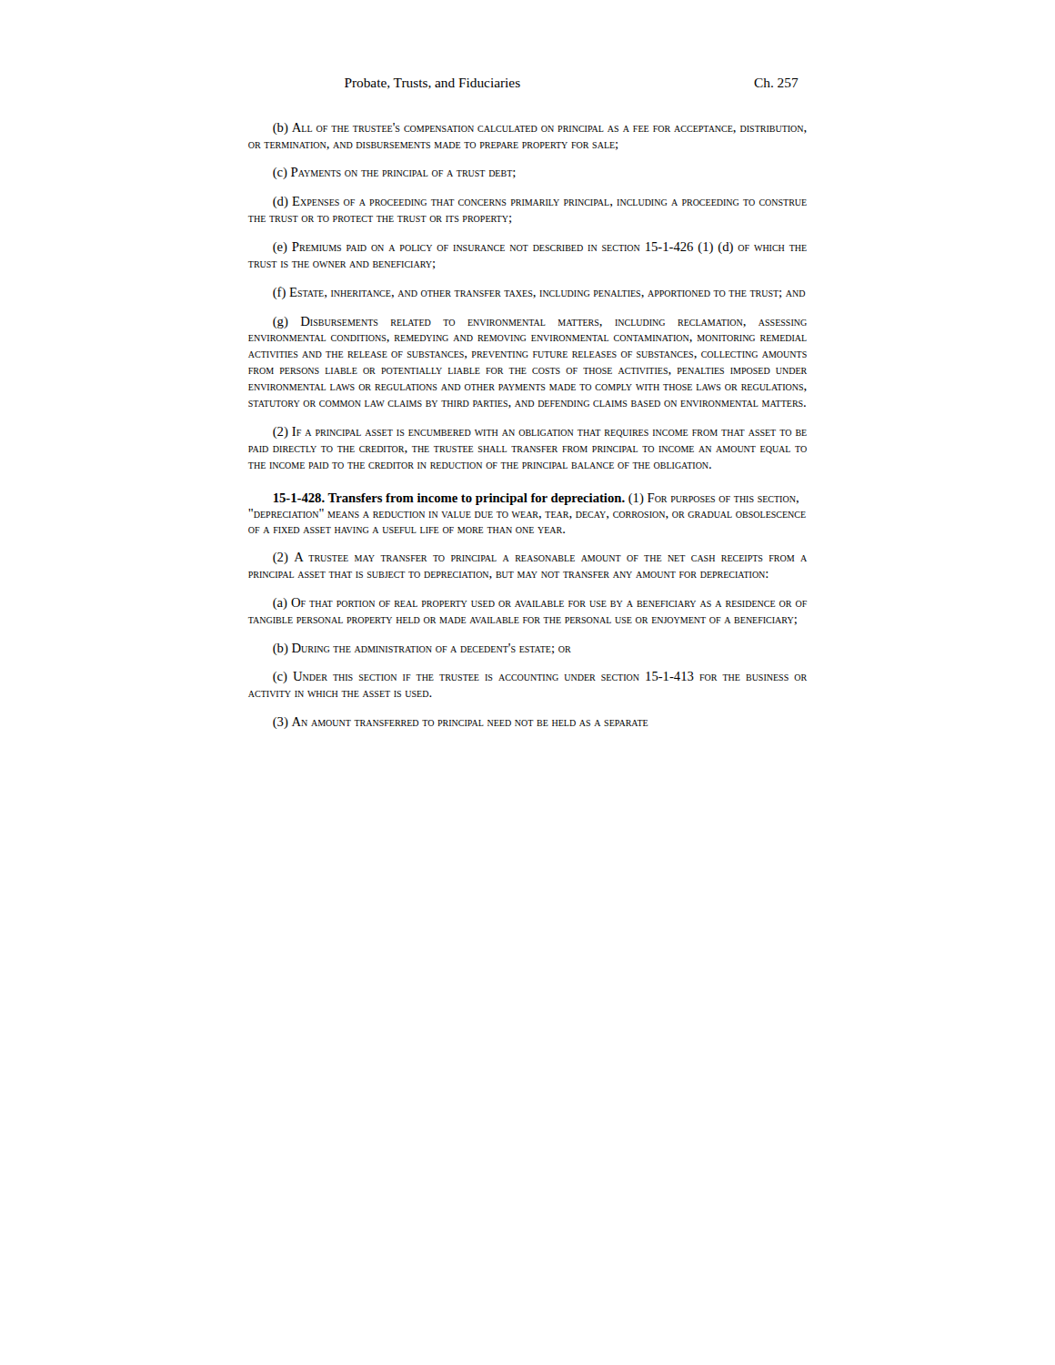Probate, Trusts, and Fiduciaries Ch. 257
(b) All of the trustee's compensation calculated on principal as a fee for acceptance, distribution, or termination, and disbursements made to prepare property for sale;
(c) Payments on the principal of a trust debt;
(d) Expenses of a proceeding that concerns primarily principal, including a proceeding to construe the trust or to protect the trust or its property;
(e) Premiums paid on a policy of insurance not described in section 15-1-426 (1) (d) of which the trust is the owner and beneficiary;
(f) Estate, inheritance, and other transfer taxes, including penalties, apportioned to the trust; and
(g) Disbursements related to environmental matters, including reclamation, assessing environmental conditions, remedying and removing environmental contamination, monitoring remedial activities and the release of substances, preventing future releases of substances, collecting amounts from persons liable or potentially liable for the costs of those activities, penalties imposed under environmental laws or regulations and other payments made to comply with those laws or regulations, statutory or common law claims by third parties, and defending claims based on environmental matters.
(2) If a principal asset is encumbered with an obligation that requires income from that asset to be paid directly to the creditor, the trustee shall transfer from principal to income an amount equal to the income paid to the creditor in reduction of the principal balance of the obligation.
15-1-428. Transfers from income to principal for depreciation. (1) For purposes of this section, "depreciation" means a reduction in value due to wear, tear, decay, corrosion, or gradual obsolescence of a fixed asset having a useful life of more than one year.
(2) A trustee may transfer to principal a reasonable amount of the net cash receipts from a principal asset that is subject to depreciation, but may not transfer any amount for depreciation:
(a) Of that portion of real property used or available for use by a beneficiary as a residence or of tangible personal property held or made available for the personal use or enjoyment of a beneficiary;
(b) During the administration of a decedent's estate; or
(c) Under this section if the trustee is accounting under section 15-1-413 for the business or activity in which the asset is used.
(3) An amount transferred to principal need not be held as a separate